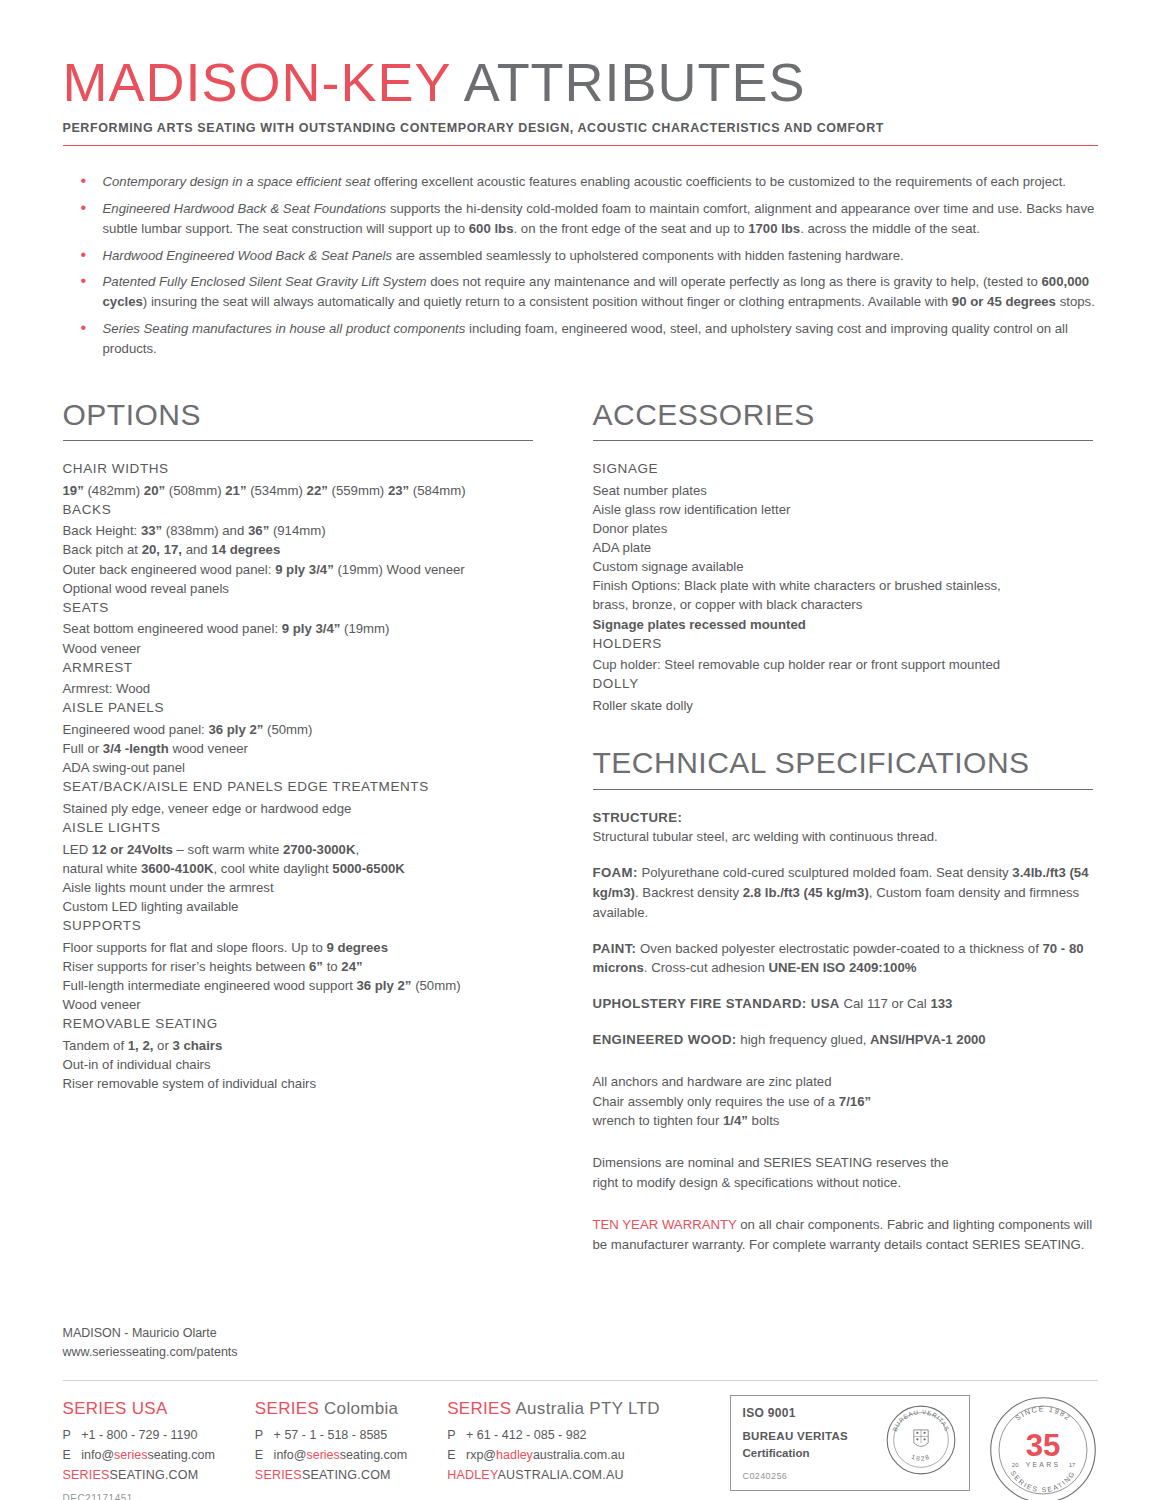MADISON-KEY ATTRIBUTES
PERFORMING ARTS SEATING WITH OUTSTANDING CONTEMPORARY DESIGN, ACOUSTIC CHARACTERISTICS AND COMFORT
Contemporary design in a space efficient seat offering excellent acoustic features enabling acoustic coefficients to be customized to the requirements of each project.
Engineered Hardwood Back & Seat Foundations supports the hi-density cold-molded foam to maintain comfort, alignment and appearance over time and use. Backs have subtle lumbar support. The seat construction will support up to 600 lbs. on the front edge of the seat and up to 1700 lbs. across the middle of the seat.
Hardwood Engineered Wood Back & Seat Panels are assembled seamlessly to upholstered components with hidden fastening hardware.
Patented Fully Enclosed Silent Seat Gravity Lift System does not require any maintenance and will operate perfectly as long as there is gravity to help, (tested to 600,000 cycles) insuring the seat will always automatically and quietly return to a consistent position without finger or clothing entrapments. Available with 90 or 45 degrees stops.
Series Seating manufactures in house all product components including foam, engineered wood, steel, and upholstery saving cost and improving quality control on all products.
OPTIONS
CHAIR WIDTHS
19” (482mm) 20” (508mm) 21” (534mm) 22” (559mm) 23” (584mm)
BACKS
Back Height: 33” (838mm) and 36” (914mm)
Back pitch at 20, 17, and 14 degrees
Outer back engineered wood panel: 9 ply 3/4” (19mm) Wood veneer
Optional wood reveal panels
SEATS
Seat bottom engineered wood panel: 9 ply 3/4” (19mm)
Wood veneer
ARMREST
Armrest: Wood
AISLE PANELS
Engineered wood panel: 36 ply 2” (50mm)
Full or 3/4 -length wood veneer
ADA swing-out panel
SEAT/BACK/AISLE END PANELS EDGE TREATMENTS
Stained ply edge, veneer edge or hardwood edge
AISLE LIGHTS
LED 12 or 24Volts – soft warm white 2700-3000K,
natural white 3600-4100K, cool white daylight 5000-6500K
Aisle lights mount under the armrest
Custom LED lighting available
SUPPORTS
Floor supports for flat and slope floors. Up to 9 degrees
Riser supports for riser’s heights between 6” to 24”
Full-length intermediate engineered wood support 36 ply 2” (50mm)
Wood veneer
REMOVABLE SEATING
Tandem of 1, 2, or 3 chairs
Out-in of individual chairs
Riser removable system of individual chairs
ACCESSORIES
SIGNAGE
Seat number plates
Aisle glass row identification letter
Donor plates
ADA plate
Custom signage available
Finish Options: Black plate with white characters or brushed stainless,
brass, bronze, or copper with black characters
Signage plates recessed mounted
HOLDERS
Cup holder: Steel removable cup holder rear or front support mounted
DOLLY
Roller skate dolly
TECHNICAL SPECIFICATIONS
STRUCTURE:
Structural tubular steel, arc welding with continuous thread.
FOAM: Polyurethane cold-cured sculptured molded foam. Seat density 3.4lb./ft3 (54 kg/m3). Backrest density 2.8 lb./ft3 (45 kg/m3), Custom foam density and firmness available.
PAINT: Oven backed polyester electrostatic powder-coated to a thickness of 70 - 80 microns. Cross-cut adhesion UNE-EN ISO 2409:100%
UPHOLSTERY FIRE STANDARD: USA Cal 117 or Cal 133
ENGINEERED WOOD: high frequency glued, ANSI/HPVA-1 2000
All anchors and hardware are zinc plated
Chair assembly only requires the use of a 7/16”
wrench to tighten four 1/4” bolts
Dimensions are nominal and SERIES SEATING reserves the
right to modify design & specifications without notice.
TEN YEAR WARRANTY on all chair components. Fabric and lighting components will be manufacturer warranty. For complete warranty details contact SERIES SEATING.
MADISON - Mauricio Olarte
www.seriesseating.com/patents
SERIES USA
P +1 - 800 - 729 - 1190
E info@seriesseating.com
SERIESSEATING.COM
DEC21171451
SERIES Colombia
P + 57 - 1 - 518 - 8585
E info@seriesseating.com
SERIESSEATING.COM
SERIES Australia PTY LTD
P + 61 - 412 - 085 - 982
E rxp@hadleyaustralia.com.au
HADLEYAUSTRALIA.COM.AU
ISO 9001
BUREAU VERITAS
Certification
C0240256
BUREAU VERITAS 1828
SINCE 1982 SERIES SEATING 35 YEARS 20 17